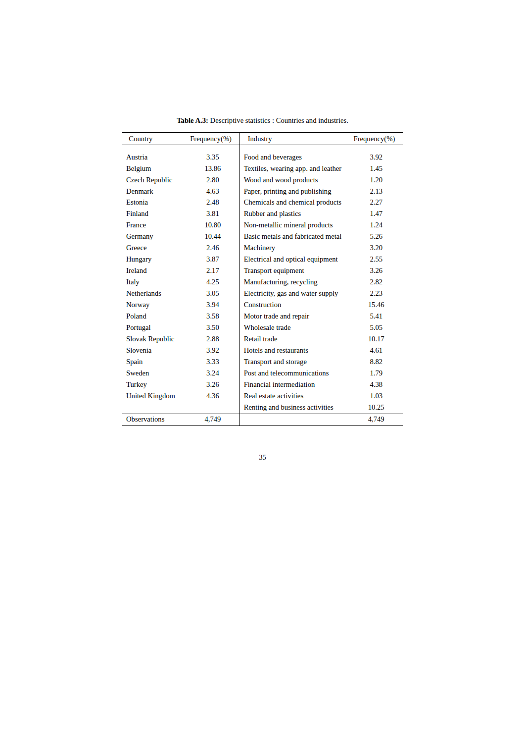Table A.3: Descriptive statistics : Countries and industries.
| Country | Frequency(%) | Industry | Frequency(%) |
| Austria | 3.35 | Food and beverages | 3.92 |
| Belgium | 13.86 | Textiles, wearing app. and leather | 1.45 |
| Czech Republic | 2.80 | Wood and wood products | 1.20 |
| Denmark | 4.63 | Paper, printing and publishing | 2.13 |
| Estonia | 2.48 | Chemicals and chemical products | 2.27 |
| Finland | 3.81 | Rubber and plastics | 1.47 |
| France | 10.80 | Non-metallic mineral products | 1.24 |
| Germany | 10.44 | Basic metals and fabricated metal | 5.26 |
| Greece | 2.46 | Machinery | 3.20 |
| Hungary | 3.87 | Electrical and optical equipment | 2.55 |
| Ireland | 2.17 | Transport equipment | 3.26 |
| Italy | 4.25 | Manufacturing, recycling | 2.82 |
| Netherlands | 3.05 | Electricity, gas and water supply | 2.23 |
| Norway | 3.94 | Construction | 15.46 |
| Poland | 3.58 | Motor trade and repair | 5.41 |
| Portugal | 3.50 | Wholesale trade | 5.05 |
| Slovak Republic | 2.88 | Retail trade | 10.17 |
| Slovenia | 3.92 | Hotels and restaurants | 4.61 |
| Spain | 3.33 | Transport and storage | 8.82 |
| Sweden | 3.24 | Post and telecommunications | 1.79 |
| Turkey | 3.26 | Financial intermediation | 4.38 |
| United Kingdom | 4.36 | Real estate activities | 1.03 |
| | | Renting and business activities | 10.25 |
| Observations | 4,749 | | 4,749 |
35